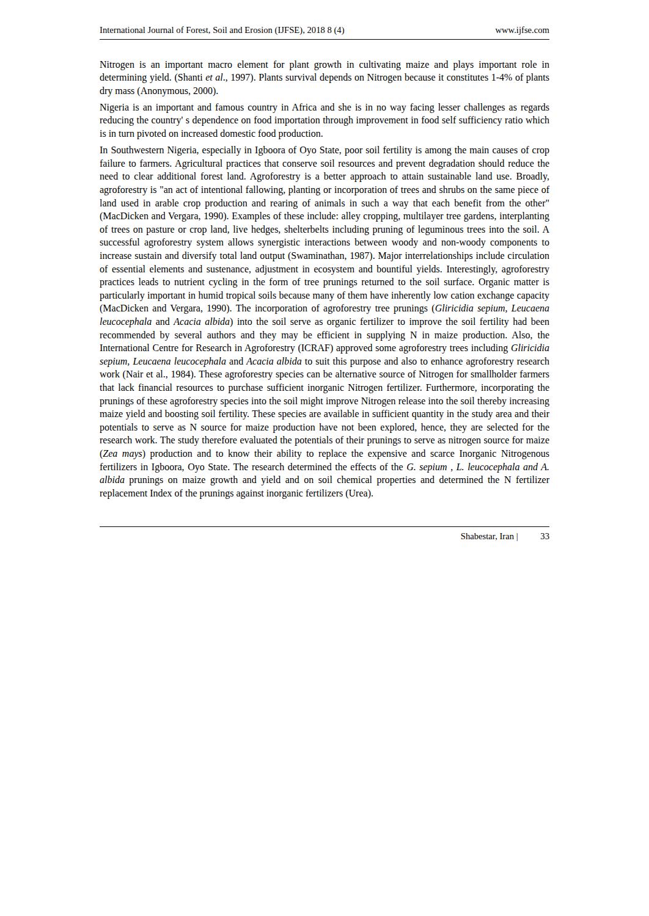International Journal of Forest, Soil and Erosion (IJFSE), 2018 8 (4) www.ijfse.com
Nitrogen is an important macro element for plant growth in cultivating maize and plays important role in determining yield. (Shanti et al., 1997). Plants survival depends on Nitrogen because it constitutes 1-4% of plants dry mass (Anonymous, 2000).
Nigeria is an important and famous country in Africa and she is in no way facing lesser challenges as regards reducing the country' s dependence on food importation through improvement in food self sufficiency ratio which is in turn pivoted on increased domestic food production.
In Southwestern Nigeria, especially in Igboora of Oyo State, poor soil fertility is among the main causes of crop failure to farmers. Agricultural practices that conserve soil resources and prevent degradation should reduce the need to clear additional forest land. Agroforestry is a better approach to attain sustainable land use. Broadly, agroforestry is "an act of intentional fallowing, planting or incorporation of trees and shrubs on the same piece of land used in arable crop production and rearing of animals in such a way that each benefit from the other" (MacDicken and Vergara, 1990). Examples of these include: alley cropping, multilayer tree gardens, interplanting of trees on pasture or crop land, live hedges, shelterbelts including pruning of leguminous trees into the soil. A successful agroforestry system allows synergistic interactions between woody and non-woody components to increase sustain and diversify total land output (Swaminathan, 1987). Major interrelationships include circulation of essential elements and sustenance, adjustment in ecosystem and bountiful yields. Interestingly, agroforestry practices leads to nutrient cycling in the form of tree prunings returned to the soil surface. Organic matter is particularly important in humid tropical soils because many of them have inherently low cation exchange capacity (MacDicken and Vergara, 1990). The incorporation of agroforestry tree prunings (Gliricidia sepium, Leucaena leucocephala and Acacia albida) into the soil serve as organic fertilizer to improve the soil fertility had been recommended by several authors and they may be efficient in supplying N in maize production. Also, the International Centre for Research in Agroforestry (ICRAF) approved some agroforestry trees including Gliricidia sepium, Leucaena leucocephala and Acacia albida to suit this purpose and also to enhance agroforestry research work (Nair et al., 1984). These agroforestry species can be alternative source of Nitrogen for smallholder farmers that lack financial resources to purchase sufficient inorganic Nitrogen fertilizer. Furthermore, incorporating the prunings of these agroforestry species into the soil might improve Nitrogen release into the soil thereby increasing maize yield and boosting soil fertility. These species are available in sufficient quantity in the study area and their potentials to serve as N source for maize production have not been explored, hence, they are selected for the research work. The study therefore evaluated the potentials of their prunings to serve as nitrogen source for maize (Zea mays) production and to know their ability to replace the expensive and scarce Inorganic Nitrogenous fertilizers in Igboora, Oyo State. The research determined the effects of the G. sepium , L. leucocephala and A. albida prunings on maize growth and yield and on soil chemical properties and determined the N fertilizer replacement Index of the prunings against inorganic fertilizers (Urea).
Shabestar, Iran |33